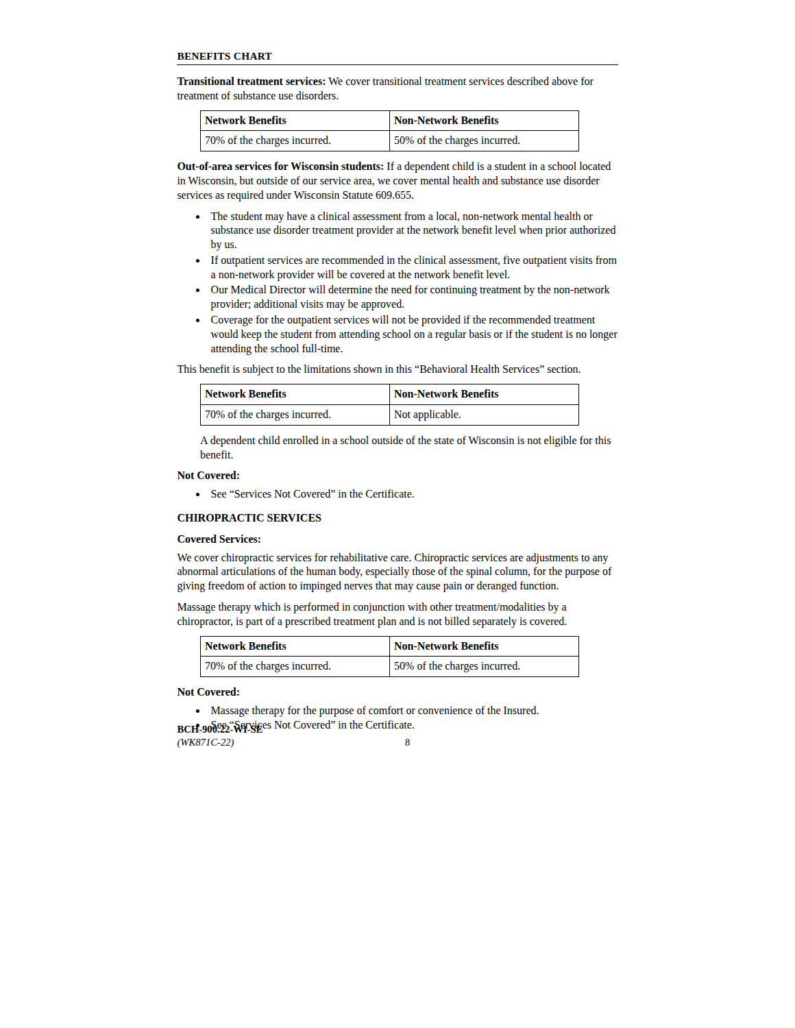BENEFITS CHART
Transitional treatment services: We cover transitional treatment services described above for treatment of substance use disorders.
| Network Benefits | Non-Network Benefits |
| --- | --- |
| 70% of the charges incurred. | 50% of the charges incurred. |
Out-of-area services for Wisconsin students: If a dependent child is a student in a school located in Wisconsin, but outside of our service area, we cover mental health and substance use disorder services as required under Wisconsin Statute 609.655.
The student may have a clinical assessment from a local, non-network mental health or substance use disorder treatment provider at the network benefit level when prior authorized by us.
If outpatient services are recommended in the clinical assessment, five outpatient visits from a non-network provider will be covered at the network benefit level.
Our Medical Director will determine the need for continuing treatment by the non-network provider; additional visits may be approved.
Coverage for the outpatient services will not be provided if the recommended treatment would keep the student from attending school on a regular basis or if the student is no longer attending the school full-time.
This benefit is subject to the limitations shown in this “Behavioral Health Services” section.
| Network Benefits | Non-Network Benefits |
| --- | --- |
| 70% of the charges incurred. | Not applicable. |
A dependent child enrolled in a school outside of the state of Wisconsin is not eligible for this benefit.
Not Covered:
See “Services Not Covered” in the Certificate.
CHIROPRACTIC SERVICES
Covered Services:
We cover chiropractic services for rehabilitative care. Chiropractic services are adjustments to any abnormal articulations of the human body, especially those of the spinal column, for the purpose of giving freedom of action to impinged nerves that may cause pain or deranged function.
Massage therapy which is performed in conjunction with other treatment/modalities by a chiropractor, is part of a prescribed treatment plan and is not billed separately is covered.
| Network Benefits | Non-Network Benefits |
| --- | --- |
| 70% of the charges incurred. | 50% of the charges incurred. |
Not Covered:
Massage therapy for the purpose of comfort or convenience of the Insured.
See “Services Not Covered” in the Certificate.
BCH-900.22-WI-SE
(WK871C-22) 8